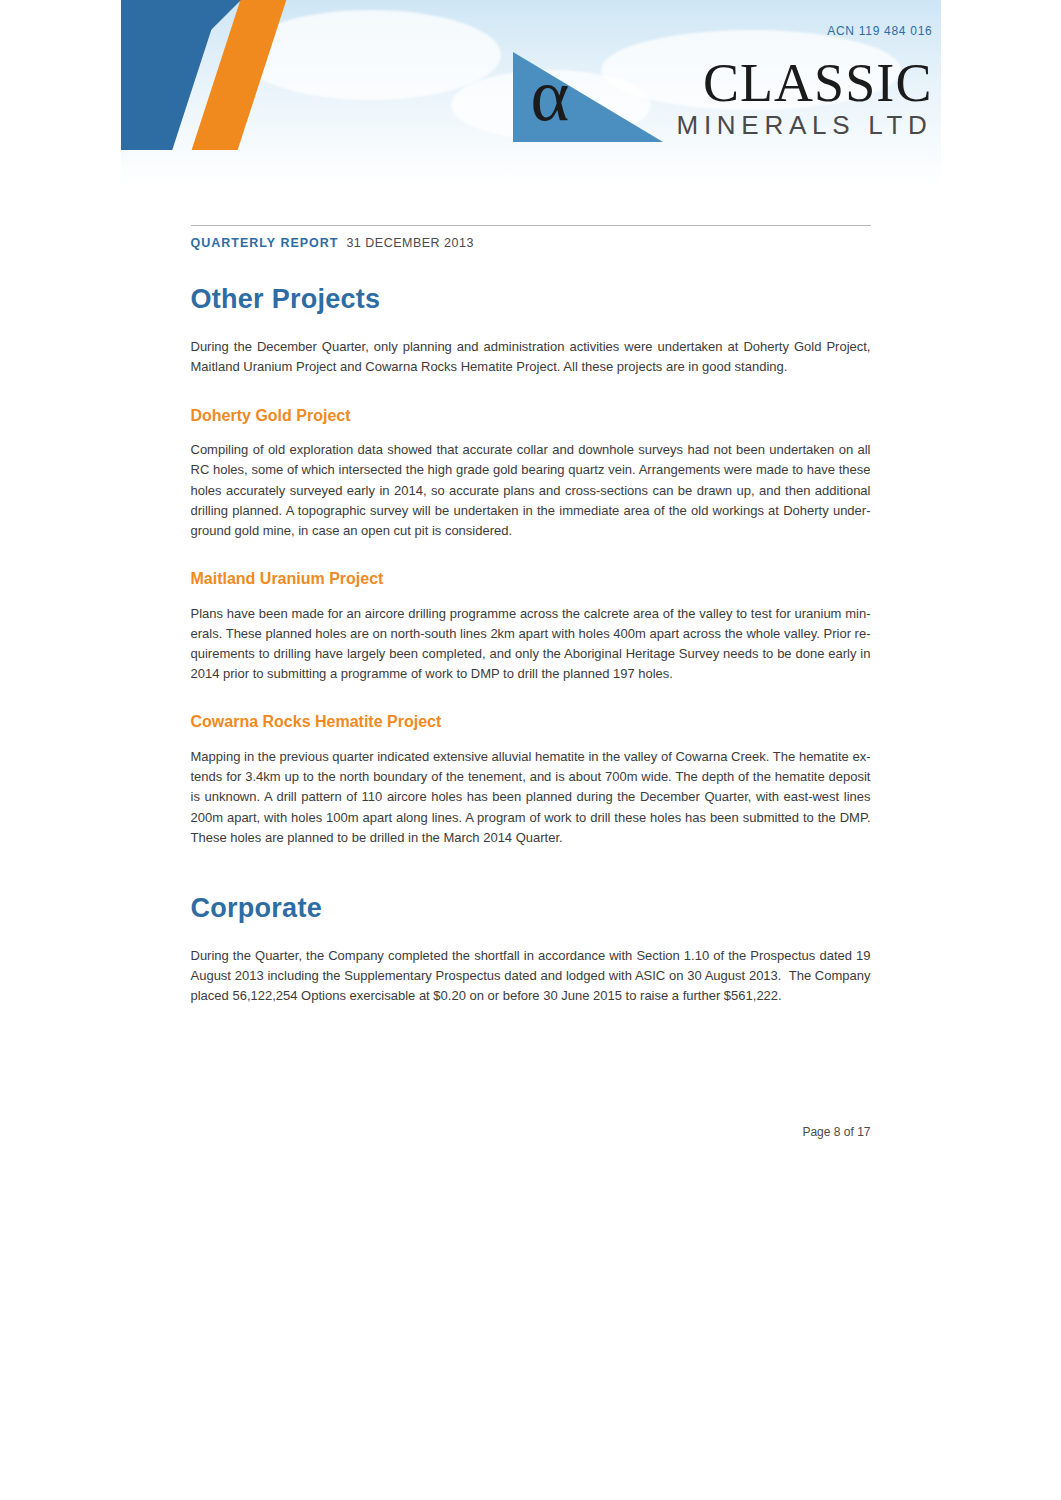ACN 119 484 016
α
CLASSIC
MINERALS LTD
QUARTERLY REPORT 31 DECEMBER 2013
Other Projects
During the December Quarter, only planning and administration activities were undertaken at Doherty Gold Project, Maitland Uranium Project and Cowarna Rocks Hematite Project. All these projects are in good standing.
Doherty Gold Project
Compiling of old exploration data showed that accurate collar and downhole surveys had not been undertaken on all RC holes, some of which intersected the high grade gold bearing quartz vein. Arrangements were made to have these holes accurately surveyed early in 2014, so accurate plans and cross-sections can be drawn up, and then additional drilling planned. A topographic survey will be undertaken in the immediate area of the old workings at Doherty underground gold mine, in case an open cut pit is considered.
Maitland Uranium Project
Plans have been made for an aircore drilling programme across the calcrete area of the valley to test for uranium minerals. These planned holes are on north-south lines 2km apart with holes 400m apart across the whole valley. Prior requirements to drilling have largely been completed, and only the Aboriginal Heritage Survey needs to be done early in 2014 prior to submitting a programme of work to DMP to drill the planned 197 holes.
Cowarna Rocks Hematite Project
Mapping in the previous quarter indicated extensive alluvial hematite in the valley of Cowarna Creek. The hematite extends for 3.4km up to the north boundary of the tenement, and is about 700m wide. The depth of the hematite deposit is unknown. A drill pattern of 110 aircore holes has been planned during the December Quarter, with east-west lines 200m apart, with holes 100m apart along lines. A program of work to drill these holes has been submitted to the DMP. These holes are planned to be drilled in the March 2014 Quarter.
Corporate
During the Quarter, the Company completed the shortfall in accordance with Section 1.10 of the Prospectus dated 19 August 2013 including the Supplementary Prospectus dated and lodged with ASIC on 30 August 2013. The Company placed 56,122,254 Options exercisable at $0.20 on or before 30 June 2015 to raise a further $561,222.
Page 8 of 17